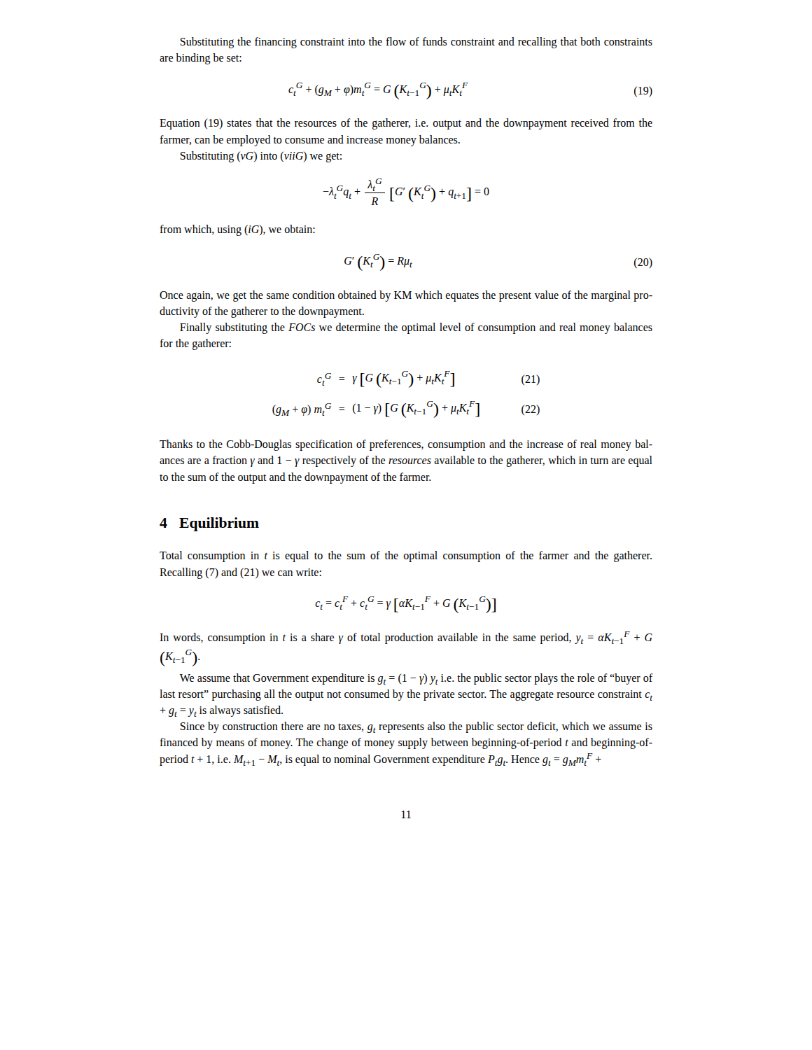Substituting the financing constraint into the flow of funds constraint and recalling that both constraints are binding be set:
ctG + (gM + φ)mtG = G (Kt−1G) + μtKtF
(19)
Equation (19) states that the resources of the gatherer, i.e. output and the downpayment received from the farmer, can be employed to consume and increase money balances.
Substituting (vG) into (viiG) we get:
−λtGqt + λtG R [G′ (KtG) + qt+1] = 0
from which, using (iG), we obtain:
G′ (KtG) = Rμt
(20)
Once again, we get the same condition obtained by KM which equates the present value of the marginal productivity of the gatherer to the downpayment.
Finally substituting the FOCs we determine the optimal level of consumption and real money balances for the gatherer:
| c t G | = | γ [ G ( K t −1 G ) + μ t K t F ] | (21) |
| ( g M + φ ) m t G | = | (1 − γ ) [ G ( K t −1 G ) + μ t K t F ] | (22) |
Thanks to the Cobb-Douglas specification of preferences, consumption and the increase of real money balances are a fraction γ and 1 − γ respectively of the resources available to the gatherer, which in turn are equal to the sum of the output and the downpayment of the farmer.
4 Equilibrium
Total consumption in t is equal to the sum of the optimal consumption of the farmer and the gatherer. Recalling (7) and (21) we can write:
ct = ctF + ctG = γ [αKt−1F + G (Kt−1G)]
In words, consumption in t is a share γ of total production available in the same period, yt = αKt−1F + G (Kt−1G).
We assume that Government expenditure is gt = (1 − γ) yt i.e. the public sector plays the role of “buyer of last resort” purchasing all the output not consumed by the private sector. The aggregate resource constraint ct + gt = yt is always satisfied.
Since by construction there are no taxes, gt represents also the public sector deficit, which we assume is financed by means of money. The change of money supply between beginning-of-period t and beginning-of-period t + 1, i.e. Mt+1 − Mt, is equal to nominal Government expenditure Ptgt. Hence gt = gMmtF +
11